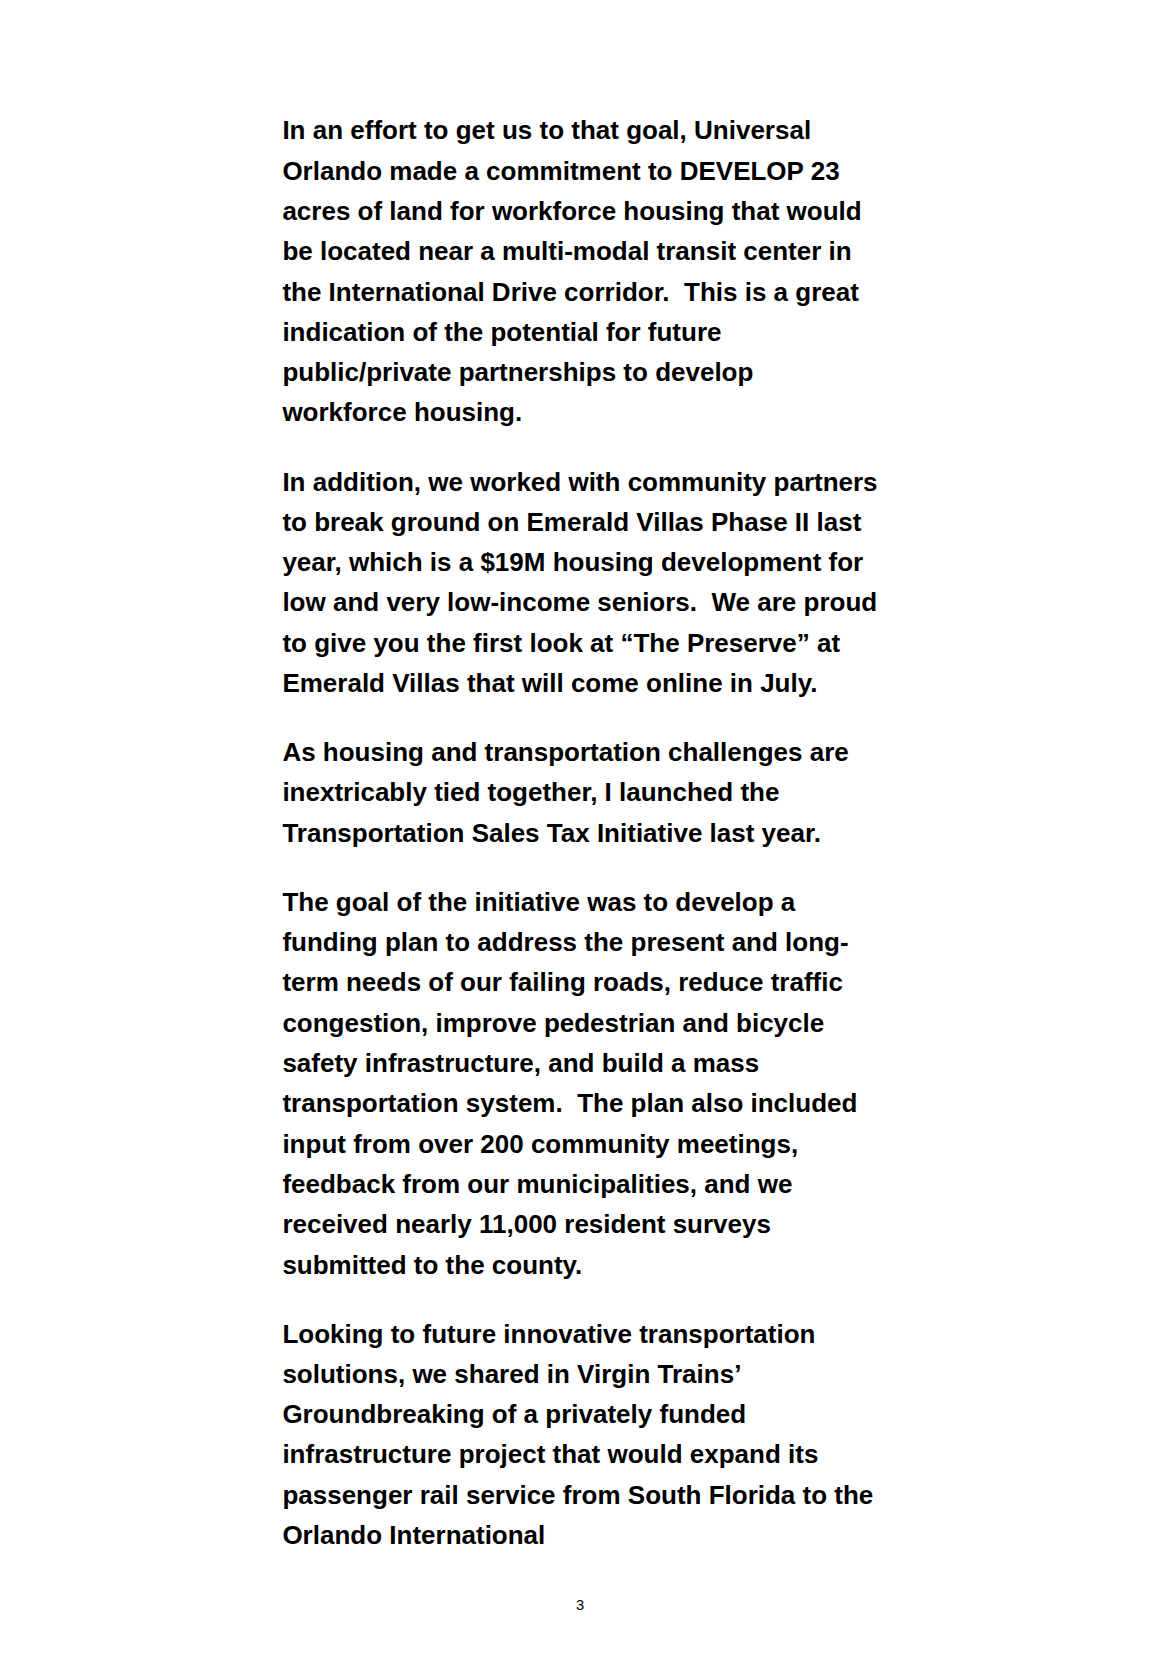In an effort to get us to that goal, Universal Orlando made a commitment to DEVELOP 23 acres of land for workforce housing that would be located near a multi-modal transit center in the International Drive corridor. This is a great indication of the potential for future public/private partnerships to develop workforce housing.
In addition, we worked with community partners to break ground on Emerald Villas Phase II last year, which is a $19M housing development for low and very low-income seniors. We are proud to give you the first look at “The Preserve” at Emerald Villas that will come online in July.
As housing and transportation challenges are inextricably tied together, I launched the Transportation Sales Tax Initiative last year.
The goal of the initiative was to develop a funding plan to address the present and long-term needs of our failing roads, reduce traffic congestion, improve pedestrian and bicycle safety infrastructure, and build a mass transportation system. The plan also included input from over 200 community meetings, feedback from our municipalities, and we received nearly 11,000 resident surveys submitted to the county.
Looking to future innovative transportation solutions, we shared in Virgin Trains’ Groundbreaking of a privately funded infrastructure project that would expand its passenger rail service from South Florida to the Orlando International
3